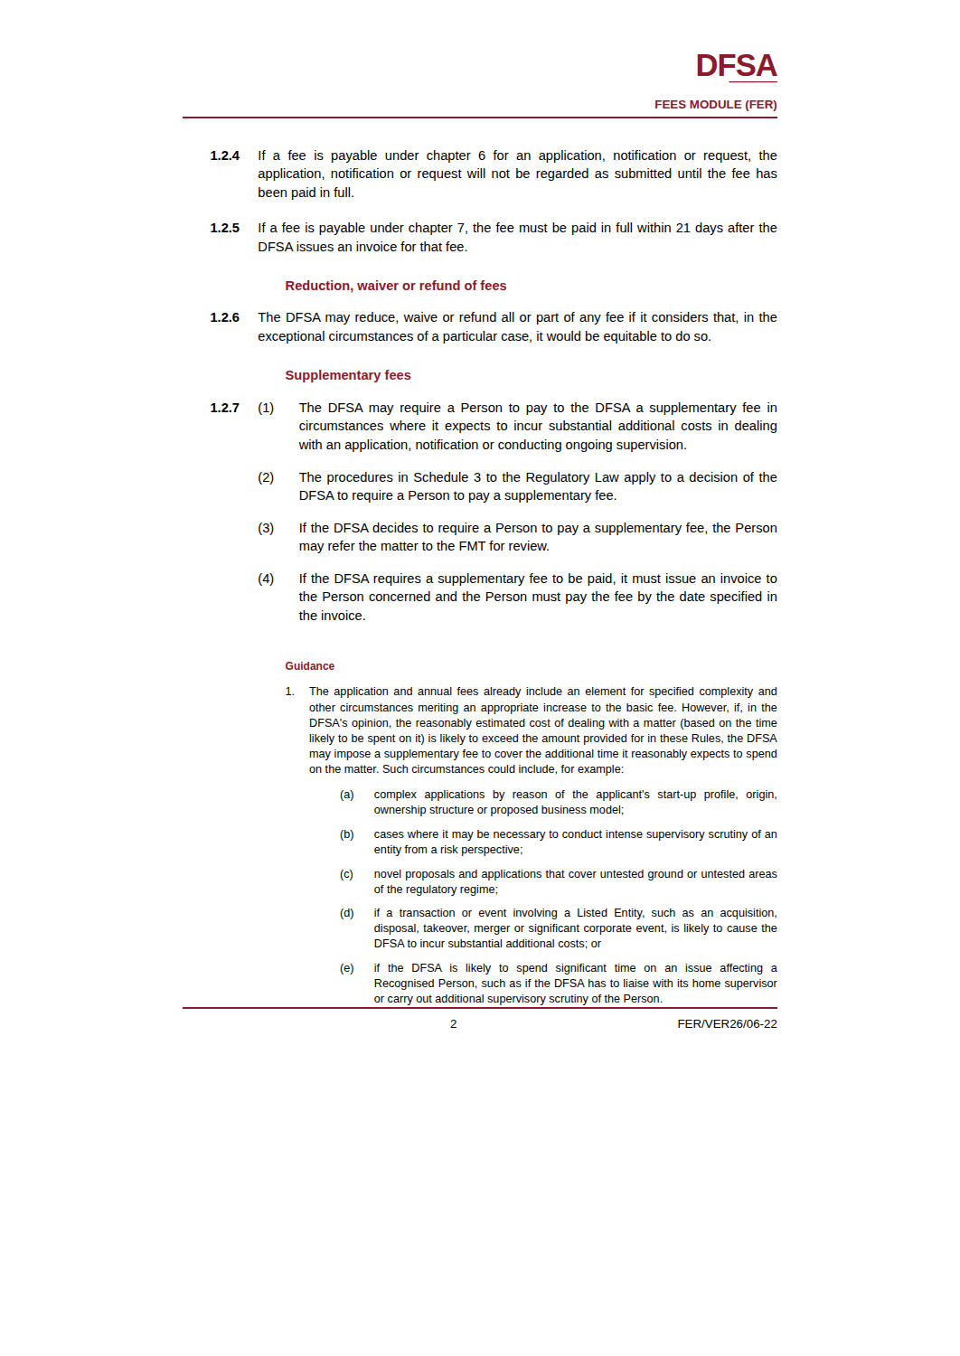DFSA—————
FEES MODULE (FER)
1.2.4
If a fee is payable under chapter 6 for an application, notification or request, the application, notification or request will not be regarded as submitted until the fee has been paid in full.
1.2.5
If a fee is payable under chapter 7, the fee must be paid in full within 21 days after the DFSA issues an invoice for that fee.
Reduction, waiver or refund of fees
1.2.6
The DFSA may reduce, waive or refund all or part of any fee if it considers that, in the exceptional circumstances of a particular case, it would be equitable to do so.
Supplementary fees
1.2.7
(1)
The DFSA may require a Person to pay to the DFSA a supplementary fee in circumstances where it expects to incur substantial additional costs in dealing with an application, notification or conducting ongoing supervision.
(2)
The procedures in Schedule 3 to the Regulatory Law apply to a decision of the DFSA to require a Person to pay a supplementary fee.
(3)
If the DFSA decides to require a Person to pay a supplementary fee, the Person may refer the matter to the FMT for review.
(4)
If the DFSA requires a supplementary fee to be paid, it must issue an invoice to the Person concerned and the Person must pay the fee by the date specified in the invoice.
Guidance
1.
The application and annual fees already include an element for specified complexity and other circumstances meriting an appropriate increase to the basic fee. However, if, in the DFSA's opinion, the reasonably estimated cost of dealing with a matter (based on the time likely to be spent on it) is likely to exceed the amount provided for in these Rules, the DFSA may impose a supplementary fee to cover the additional time it reasonably expects to spend on the matter. Such circumstances could include, for example:
(a)
complex applications by reason of the applicant's start-up profile, origin, ownership structure or proposed business model;
(b)
cases where it may be necessary to conduct intense supervisory scrutiny of an entity from a risk perspective;
(c)
novel proposals and applications that cover untested ground or untested areas of the regulatory regime;
(d)
if a transaction or event involving a Listed Entity, such as an acquisition, disposal, takeover, merger or significant corporate event, is likely to cause the DFSA to incur substantial additional costs; or
(e)
if the DFSA is likely to spend significant time on an issue affecting a Recognised Person, such as if the DFSA has to liaise with its home supervisor or carry out additional supervisory scrutiny of the Person.
2
FER/VER26/06-22